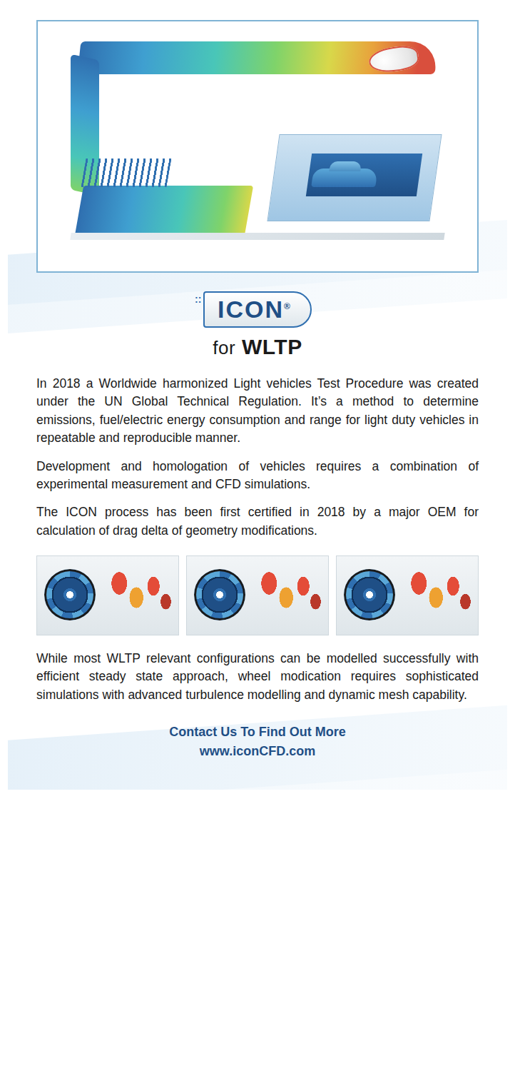:: ICON®
for WLTP
In 2018 a Worldwide harmonized Light vehicles Test Procedure was created under the UN Global Technical Regulation. It’s a method to determine emissions, fuel/electric energy consumption and range for light duty vehicles in repeatable and reproducible manner.
Development and homologation of vehicles requires a combination of experimental measurement and CFD simulations.
The ICON process has been first certified in 2018 by a major OEM for calculation of drag delta of geometry modifications.
While most WLTP relevant configurations can be modelled successfully with efficient steady state approach, wheel modication requires sophisticated simulations with advanced turbulence modelling and dynamic mesh capability.
Contact Us To Find Out More
www.iconCFD.com